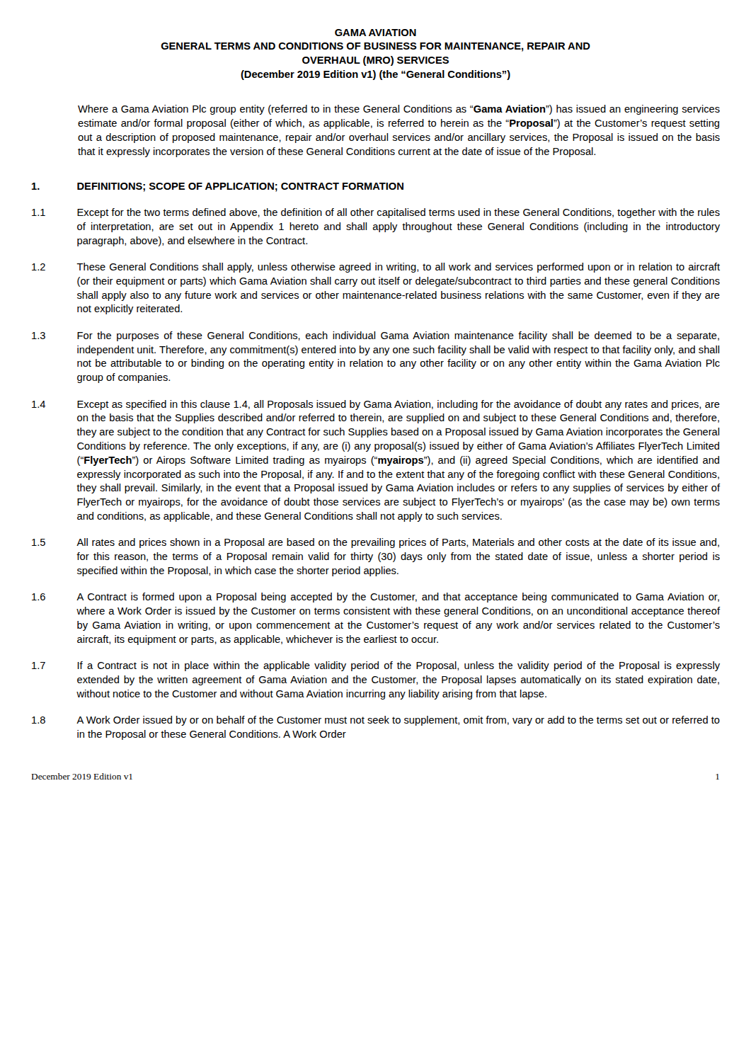GAMA AVIATION
GENERAL TERMS AND CONDITIONS OF BUSINESS FOR MAINTENANCE, REPAIR AND
OVERHAUL (MRO) SERVICES
(December 2019 Edition v1) (the “General Conditions”)
Where a Gama Aviation Plc group entity (referred to in these General Conditions as “Gama Aviation”) has issued an engineering services estimate and/or formal proposal (either of which, as applicable, is referred to herein as the “Proposal”) at the Customer’s request setting out a description of proposed maintenance, repair and/or overhaul services and/or ancillary services, the Proposal is issued on the basis that it expressly incorporates the version of these General Conditions current at the date of issue of the Proposal.
1. DEFINITIONS; SCOPE OF APPLICATION; CONTRACT FORMATION
1.1 Except for the two terms defined above, the definition of all other capitalised terms used in these General Conditions, together with the rules of interpretation, are set out in Appendix 1 hereto and shall apply throughout these General Conditions (including in the introductory paragraph, above), and elsewhere in the Contract.
1.2 These General Conditions shall apply, unless otherwise agreed in writing, to all work and services performed upon or in relation to aircraft (or their equipment or parts) which Gama Aviation shall carry out itself or delegate/subcontract to third parties and these general Conditions shall apply also to any future work and services or other maintenance-related business relations with the same Customer, even if they are not explicitly reiterated.
1.3 For the purposes of these General Conditions, each individual Gama Aviation maintenance facility shall be deemed to be a separate, independent unit. Therefore, any commitment(s) entered into by any one such facility shall be valid with respect to that facility only, and shall not be attributable to or binding on the operating entity in relation to any other facility or on any other entity within the Gama Aviation Plc group of companies.
1.4 Except as specified in this clause 1.4, all Proposals issued by Gama Aviation, including for the avoidance of doubt any rates and prices, are on the basis that the Supplies described and/or referred to therein, are supplied on and subject to these General Conditions and, therefore, they are subject to the condition that any Contract for such Supplies based on a Proposal issued by Gama Aviation incorporates the General Conditions by reference. The only exceptions, if any, are (i) any proposal(s) issued by either of Gama Aviation’s Affiliates FlyerTech Limited (“FlyerTech”) or Airops Software Limited trading as myairops (“myairops”), and (ii) agreed Special Conditions, which are identified and expressly incorporated as such into the Proposal, if any. If and to the extent that any of the foregoing conflict with these General Conditions, they shall prevail. Similarly, in the event that a Proposal issued by Gama Aviation includes or refers to any supplies of services by either of FlyerTech or myairops, for the avoidance of doubt those services are subject to FlyerTech’s or myairops’ (as the case may be) own terms and conditions, as applicable, and these General Conditions shall not apply to such services.
1.5 All rates and prices shown in a Proposal are based on the prevailing prices of Parts, Materials and other costs at the date of its issue and, for this reason, the terms of a Proposal remain valid for thirty (30) days only from the stated date of issue, unless a shorter period is specified within the Proposal, in which case the shorter period applies.
1.6 A Contract is formed upon a Proposal being accepted by the Customer, and that acceptance being communicated to Gama Aviation or, where a Work Order is issued by the Customer on terms consistent with these general Conditions, on an unconditional acceptance thereof by Gama Aviation in writing, or upon commencement at the Customer’s request of any work and/or services related to the Customer’s aircraft, its equipment or parts, as applicable, whichever is the earliest to occur.
1.7 If a Contract is not in place within the applicable validity period of the Proposal, unless the validity period of the Proposal is expressly extended by the written agreement of Gama Aviation and the Customer, the Proposal lapses automatically on its stated expiration date, without notice to the Customer and without Gama Aviation incurring any liability arising from that lapse.
1.8 A Work Order issued by or on behalf of the Customer must not seek to supplement, omit from, vary or add to the terms set out or referred to in the Proposal or these General Conditions. A Work Order
December 2019 Edition v1 1